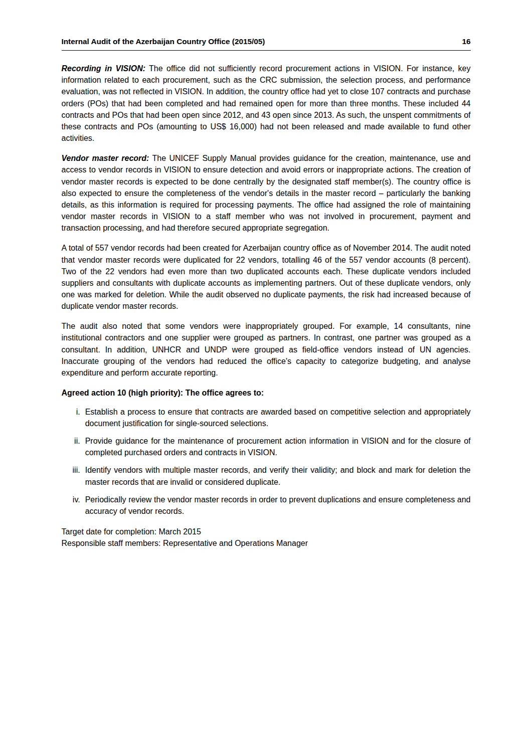Internal Audit of the Azerbaijan Country Office (2015/05) 16
Recording in VISION: The office did not sufficiently record procurement actions in VISION. For instance, key information related to each procurement, such as the CRC submission, the selection process, and performance evaluation, was not reflected in VISION. In addition, the country office had yet to close 107 contracts and purchase orders (POs) that had been completed and had remained open for more than three months. These included 44 contracts and POs that had been open since 2012, and 43 open since 2013. As such, the unspent commitments of these contracts and POs (amounting to US$ 16,000) had not been released and made available to fund other activities.
Vendor master record: The UNICEF Supply Manual provides guidance for the creation, maintenance, use and access to vendor records in VISION to ensure detection and avoid errors or inappropriate actions. The creation of vendor master records is expected to be done centrally by the designated staff member(s). The country office is also expected to ensure the completeness of the vendor's details in the master record – particularly the banking details, as this information is required for processing payments. The office had assigned the role of maintaining vendor master records in VISION to a staff member who was not involved in procurement, payment and transaction processing, and had therefore secured appropriate segregation.
A total of 557 vendor records had been created for Azerbaijan country office as of November 2014. The audit noted that vendor master records were duplicated for 22 vendors, totalling 46 of the 557 vendor accounts (8 percent). Two of the 22 vendors had even more than two duplicated accounts each. These duplicate vendors included suppliers and consultants with duplicate accounts as implementing partners. Out of these duplicate vendors, only one was marked for deletion. While the audit observed no duplicate payments, the risk had increased because of duplicate vendor master records.
The audit also noted that some vendors were inappropriately grouped. For example, 14 consultants, nine institutional contractors and one supplier were grouped as partners. In contrast, one partner was grouped as a consultant. In addition, UNHCR and UNDP were grouped as field-office vendors instead of UN agencies. Inaccurate grouping of the vendors had reduced the office's capacity to categorize budgeting, and analyse expenditure and perform accurate reporting.
Agreed action 10 (high priority): The office agrees to:
Establish a process to ensure that contracts are awarded based on competitive selection and appropriately document justification for single-sourced selections.
Provide guidance for the maintenance of procurement action information in VISION and for the closure of completed purchased orders and contracts in VISION.
Identify vendors with multiple master records, and verify their validity; and block and mark for deletion the master records that are invalid or considered duplicate.
Periodically review the vendor master records in order to prevent duplications and ensure completeness and accuracy of vendor records.
Target date for completion: March 2015
Responsible staff members: Representative and Operations Manager